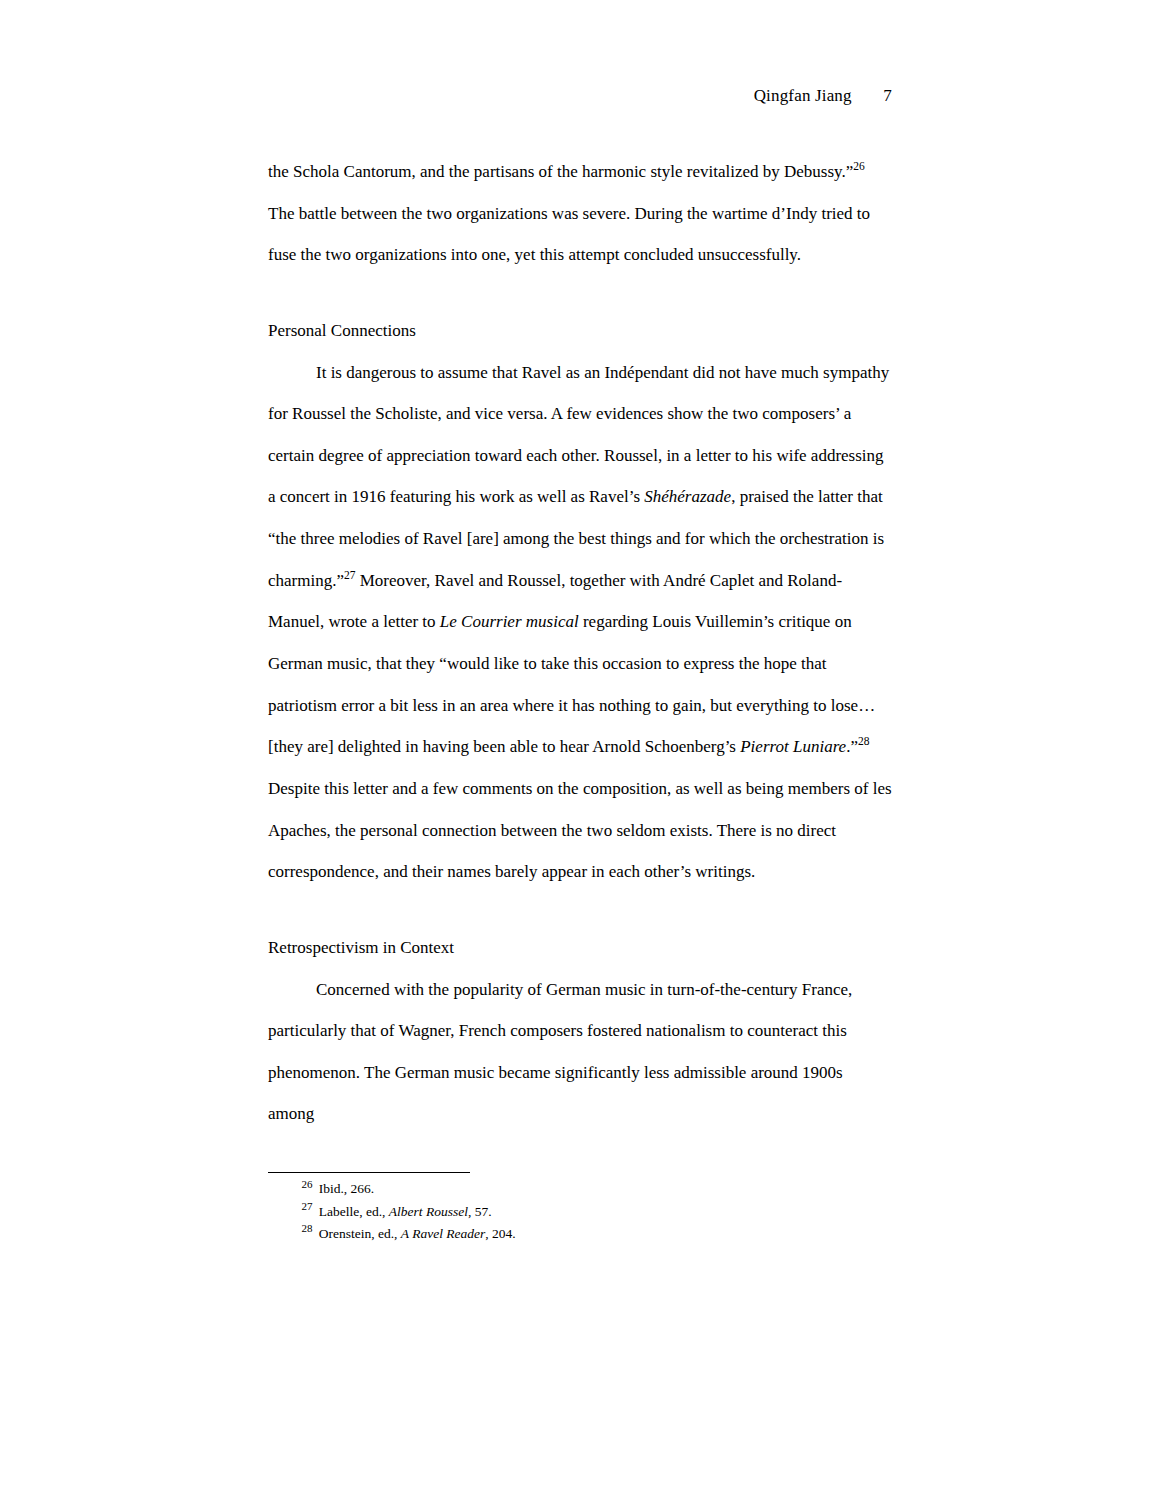Qingfan Jiang 7
the Schola Cantorum, and the partisans of the harmonic style revitalized by Debussy.”26 The battle between the two organizations was severe. During the wartime d’Indy tried to fuse the two organizations into one, yet this attempt concluded unsuccessfully.
Personal Connections
It is dangerous to assume that Ravel as an Indépendant did not have much sympathy for Roussel the Scholiste, and vice versa. A few evidences show the two composers’ a certain degree of appreciation toward each other. Roussel, in a letter to his wife addressing a concert in 1916 featuring his work as well as Ravel’s Shéhérazade, praised the latter that “the three melodies of Ravel [are] among the best things and for which the orchestration is charming.”27 Moreover, Ravel and Roussel, together with André Caplet and Roland-Manuel, wrote a letter to Le Courrier musical regarding Louis Vuillemin’s critique on German music, that they “would like to take this occasion to express the hope that patriotism error a bit less in an area where it has nothing to gain, but everything to lose…[they are] delighted in having been able to hear Arnold Schoenberg’s Pierrot Luniare.”28 Despite this letter and a few comments on the composition, as well as being members of les Apaches, the personal connection between the two seldom exists. There is no direct correspondence, and their names barely appear in each other’s writings.
Retrospectivism in Context
Concerned with the popularity of German music in turn-of-the-century France, particularly that of Wagner, French composers fostered nationalism to counteract this phenomenon. The German music became significantly less admissible around 1900s among
26 Ibid., 266.
27 Labelle, ed., Albert Roussel, 57.
28 Orenstein, ed., A Ravel Reader, 204.